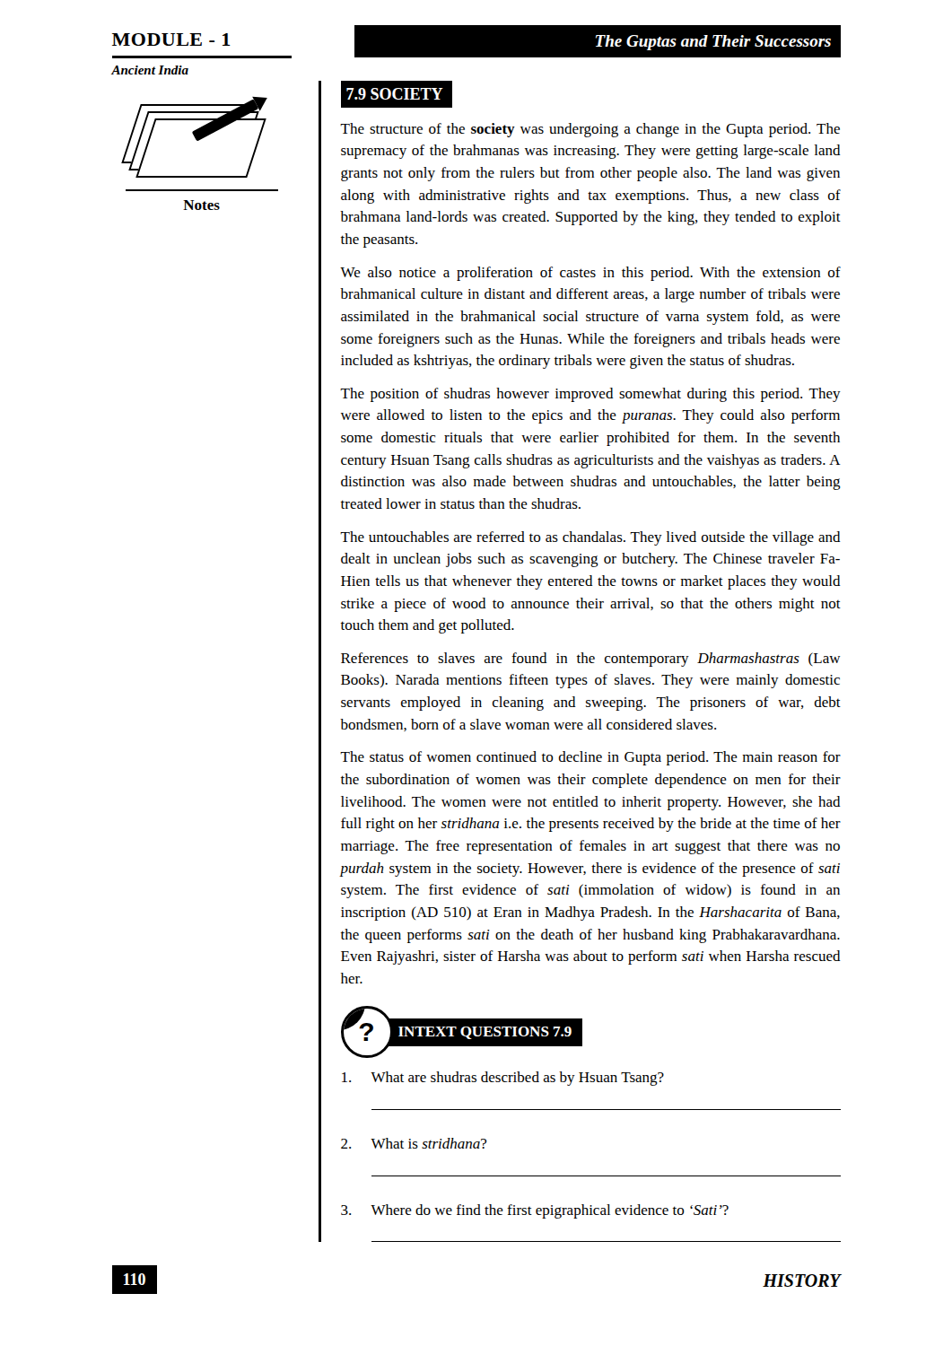MODULE - 1
Ancient India
The Guptas and Their Successors
Notes
7.9 SOCIETY
The structure of the society was undergoing a change in the Gupta period. The supremacy of the brahmanas was increasing. They were getting large-scale land grants not only from the rulers but from other people also. The land was given along with administrative rights and tax exemptions. Thus, a new class of brahmana land-lords was created. Supported by the king, they tended to exploit the peasants.
We also notice a proliferation of castes in this period. With the extension of brahmanical culture in distant and different areas, a large number of tribals were assimilated in the brahmanical social structure of varna system fold, as were some foreigners such as the Hunas. While the foreigners and tribals heads were included as kshtriyas, the ordinary tribals were given the status of shudras.
The position of shudras however improved somewhat during this period. They were allowed to listen to the epics and the puranas. They could also perform some domestic rituals that were earlier prohibited for them. In the seventh century Hsuan Tsang calls shudras as agriculturists and the vaishyas as traders. A distinction was also made between shudras and untouchables, the latter being treated lower in status than the shudras.
The untouchables are referred to as chandalas. They lived outside the village and dealt in unclean jobs such as scavenging or butchery. The Chinese traveler Fa-Hien tells us that whenever they entered the towns or market places they would strike a piece of wood to announce their arrival, so that the others might not touch them and get polluted.
References to slaves are found in the contemporary Dharmashastras (Law Books). Narada mentions fifteen types of slaves. They were mainly domestic servants employed in cleaning and sweeping. The prisoners of war, debt bondsmen, born of a slave woman were all considered slaves.
The status of women continued to decline in Gupta period. The main reason for the subordination of women was their complete dependence on men for their livelihood. The women were not entitled to inherit property. However, she had full right on her stridhana i.e. the presents received by the bride at the time of her marriage. The free representation of females in art suggest that there was no purdah system in the society. However, there is evidence of the presence of sati system. The first evidence of sati (immolation of widow) is found in an inscription (AD 510) at Eran in Madhya Pradesh. In the Harshacarita of Bana, the queen performs sati on the death of her husband king Prabhakaravardhana. Even Rajyashri, sister of Harsha was about to perform sati when Harsha rescued her.
?
INTEXT QUESTIONS 7.9
What are shudras described as by Hsuan Tsang?
What is stridhana?
Where do we find the first epigraphical evidence to ‘Sati’?
110
HISTORY